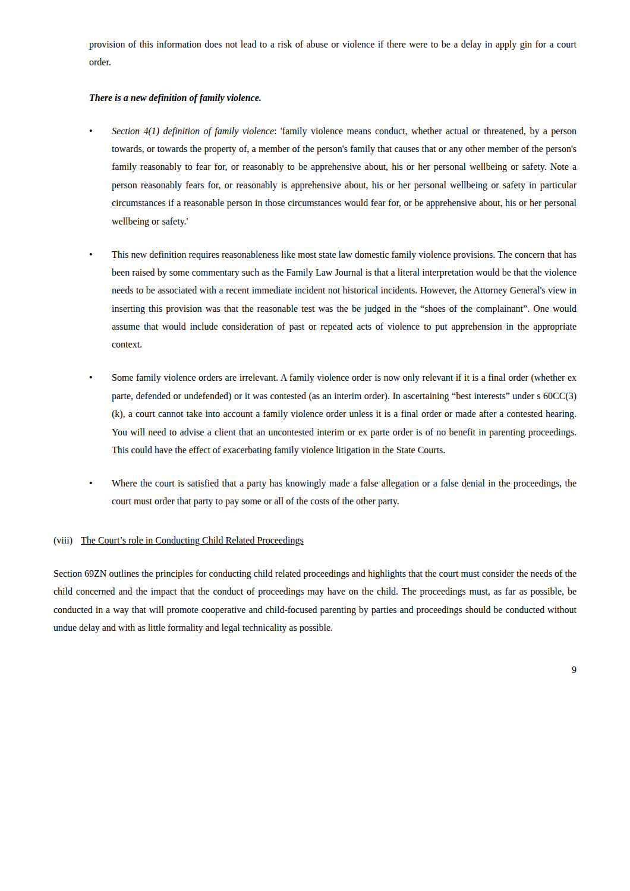provision of this information does not lead to a risk of abuse or violence if there were to be a delay in apply gin for a court order.
There is a new definition of family violence.
Section 4(1) definition of family violence: 'family violence means conduct, whether actual or threatened, by a person towards, or towards the property of, a member of the person's family that causes that or any other member of the person's family reasonably to fear for, or reasonably to be apprehensive about, his or her personal wellbeing or safety. Note a person reasonably fears for, or reasonably is apprehensive about, his or her personal wellbeing or safety in particular circumstances if a reasonable person in those circumstances would fear for, or be apprehensive about, his or her personal wellbeing or safety.'
This new definition requires reasonableness like most state law domestic family violence provisions. The concern that has been raised by some commentary such as the Family Law Journal is that a literal interpretation would be that the violence needs to be associated with a recent immediate incident not historical incidents. However, the Attorney General's view in inserting this provision was that the reasonable test was the be judged in the “shoes of the complainant”. One would assume that would include consideration of past or repeated acts of violence to put apprehension in the appropriate context.
Some family violence orders are irrelevant. A family violence order is now only relevant if it is a final order (whether ex parte, defended or undefended) or it was contested (as an interim order). In ascertaining “best interests” under s 60CC(3)(k), a court cannot take into account a family violence order unless it is a final order or made after a contested hearing. You will need to advise a client that an uncontested interim or ex parte order is of no benefit in parenting proceedings. This could have the effect of exacerbating family violence litigation in the State Courts.
Where the court is satisfied that a party has knowingly made a false allegation or a false denial in the proceedings, the court must order that party to pay some or all of the costs of the other party.
(viii) The Court’s role in Conducting Child Related Proceedings
Section 69ZN outlines the principles for conducting child related proceedings and highlights that the court must consider the needs of the child concerned and the impact that the conduct of proceedings may have on the child. The proceedings must, as far as possible, be conducted in a way that will promote cooperative and child-focused parenting by parties and proceedings should be conducted without undue delay and with as little formality and legal technicality as possible.
9